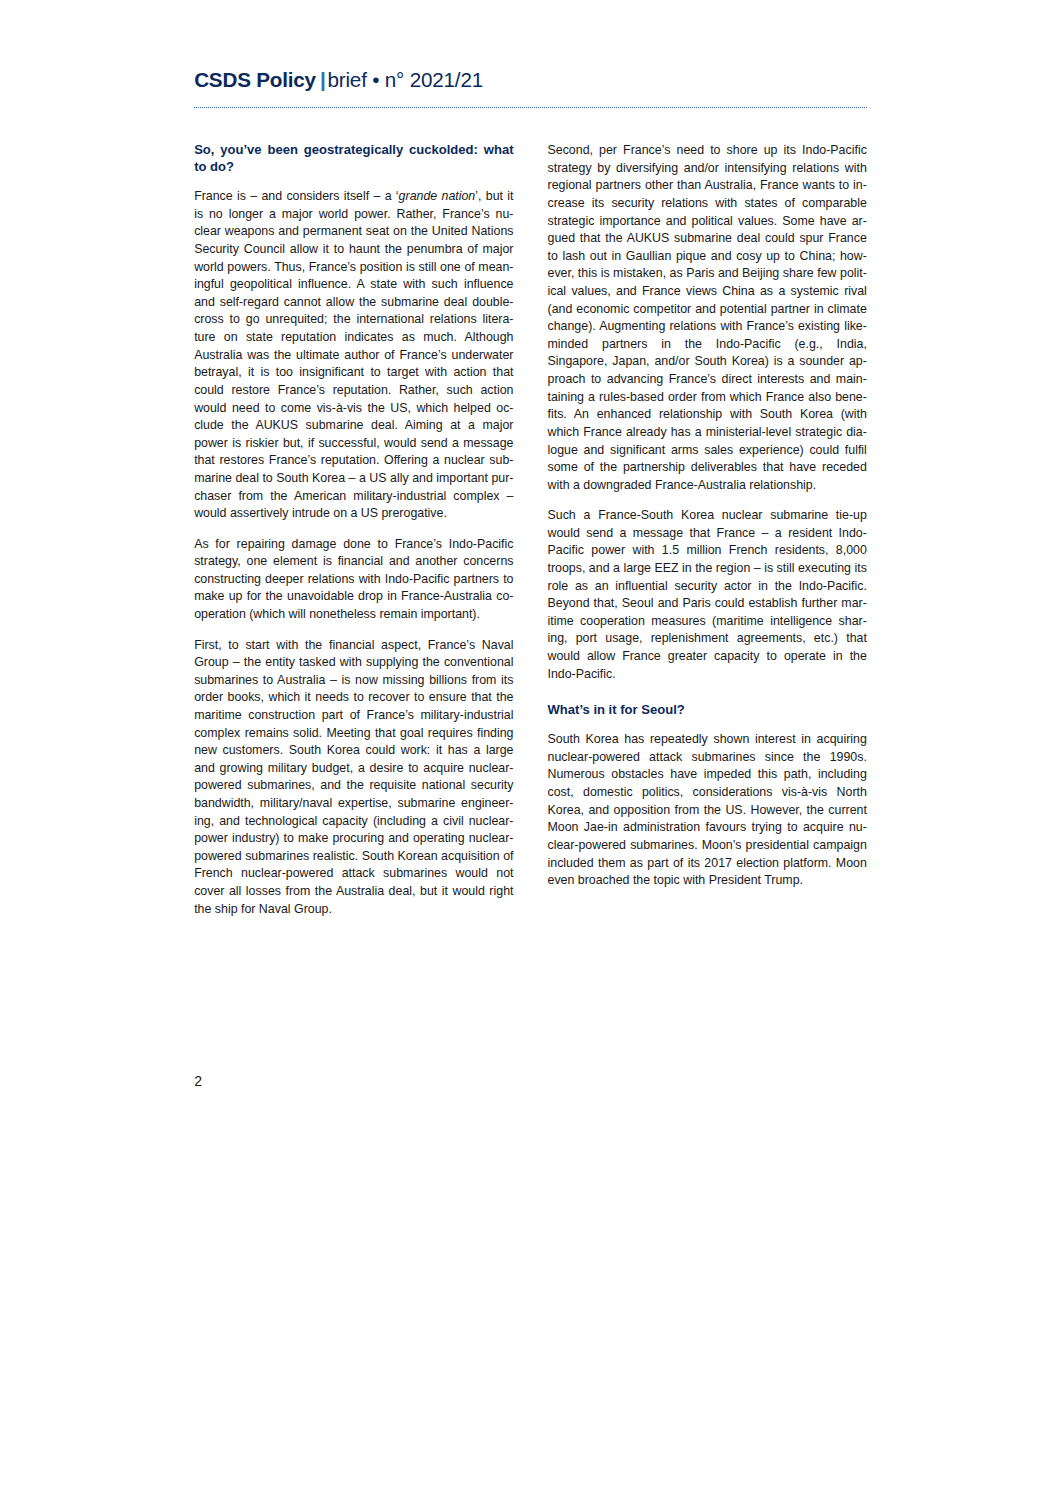CSDS Policy|brief • n° 2021/21
So, you’ve been geostrategically cuckolded: what to do?
France is – and considers itself – a ‘grande nation’, but it is no longer a major world power. Rather, France’s nuclear weapons and permanent seat on the United Nations Security Council allow it to haunt the penumbra of major world powers. Thus, France’s position is still one of meaningful geopolitical influence. A state with such influence and self-regard cannot allow the submarine deal double-cross to go unrequited; the international relations literature on state reputation indicates as much. Although Australia was the ultimate author of France’s underwater betrayal, it is too insignificant to target with action that could restore France’s reputation. Rather, such action would need to come vis-à-vis the US, which helped occlude the AUKUS submarine deal. Aiming at a major power is riskier but, if successful, would send a message that restores France’s reputation. Offering a nuclear submarine deal to South Korea – a US ally and important purchaser from the American military-industrial complex – would assertively intrude on a US prerogative.
As for repairing damage done to France’s Indo-Pacific strategy, one element is financial and another concerns constructing deeper relations with Indo-Pacific partners to make up for the unavoidable drop in France-Australia cooperation (which will nonetheless remain important).
First, to start with the financial aspect, France’s Naval Group – the entity tasked with supplying the conventional submarines to Australia – is now missing billions from its order books, which it needs to recover to ensure that the maritime construction part of France’s military-industrial complex remains solid. Meeting that goal requires finding new customers. South Korea could work: it has a large and growing military budget, a desire to acquire nuclear-powered submarines, and the requisite national security bandwidth, military/naval expertise, submarine engineering, and technological capacity (including a civil nuclear-power industry) to make procuring and operating nuclear-powered submarines realistic. South Korean acquisition of French nuclear-powered attack submarines would not cover all losses from the Australia deal, but it would right the ship for Naval Group.
Second, per France’s need to shore up its Indo-Pacific strategy by diversifying and/or intensifying relations with regional partners other than Australia, France wants to increase its security relations with states of comparable strategic importance and political values. Some have argued that the AUKUS submarine deal could spur France to lash out in Gaullian pique and cosy up to China; however, this is mistaken, as Paris and Beijing share few political values, and France views China as a systemic rival (and economic competitor and potential partner in climate change). Augmenting relations with France’s existing like-minded partners in the Indo-Pacific (e.g., India, Singapore, Japan, and/or South Korea) is a sounder approach to advancing France’s direct interests and maintaining a rules-based order from which France also benefits. An enhanced relationship with South Korea (with which France already has a ministerial-level strategic dialogue and significant arms sales experience) could fulfil some of the partnership deliverables that have receded with a downgraded France-Australia relationship.
Such a France-South Korea nuclear submarine tie-up would send a message that France – a resident Indo-Pacific power with 1.5 million French residents, 8,000 troops, and a large EEZ in the region – is still executing its role as an influential security actor in the Indo-Pacific. Beyond that, Seoul and Paris could establish further maritime cooperation measures (maritime intelligence sharing, port usage, replenishment agreements, etc.) that would allow France greater capacity to operate in the Indo-Pacific.
What’s in it for Seoul?
South Korea has repeatedly shown interest in acquiring nuclear-powered attack submarines since the 1990s. Numerous obstacles have impeded this path, including cost, domestic politics, considerations vis-à-vis North Korea, and opposition from the US. However, the current Moon Jae-in administration favours trying to acquire nuclear-powered submarines. Moon’s presidential campaign included them as part of its 2017 election platform. Moon even broached the topic with President Trump.
2